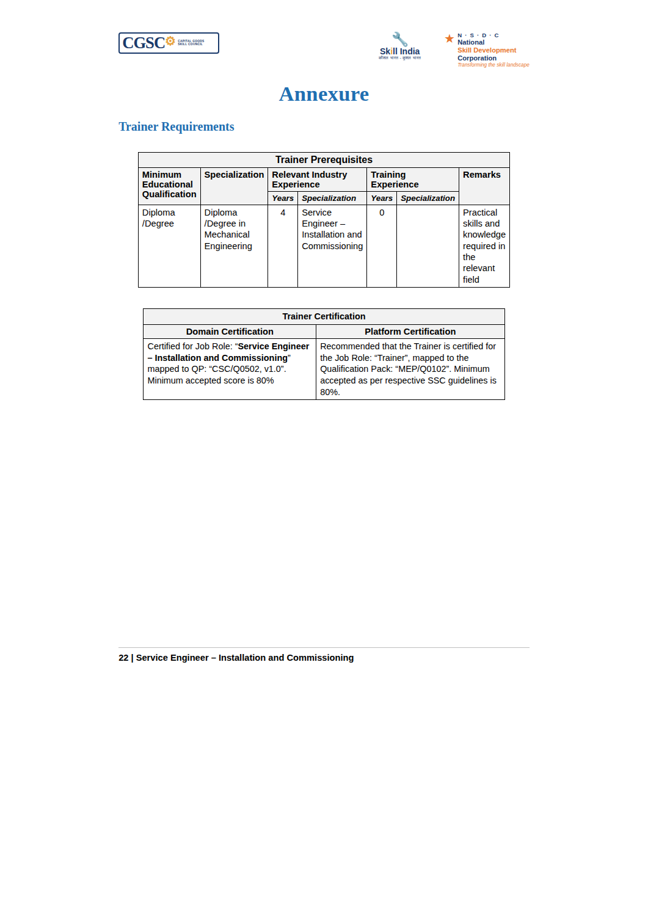CGSC⚙
Capital Goods Skill Council
🔧
Skill India
कौशल भारत - कुशल भारत
★
N · S · D · C
National
Skill Development
Corporation
Transforming the skill landscape
Annexure
Trainer Requirements
| Trainer Prerequisites |
| Minimum Educational Qualification | Specialization | Relevant Industry Experience | Training Experience | Remarks |
| Years | Specialization | Years | Specialization |
| Diploma /Degree | Diploma /Degree in Mechanical Engineering | 4 | Service Engineer – Installation and Commissioning | 0 | | Practical skills and knowledge required in the relevant field |
| Trainer Certification |
| Domain Certification | Platform Certification |
| Certified for Job Role: “ Service Engineer – Installation and Commissioning ” mapped to QP: “CSC/Q0502, v1.0”. Minimum accepted score is 80% | Recommended that the Trainer is certified for the Job Role: “Trainer”, mapped to the Qualification Pack: “MEP/Q0102”. Minimum accepted as per respective SSC guidelines is 80%. |
22 | Service Engineer – Installation and Commissioning